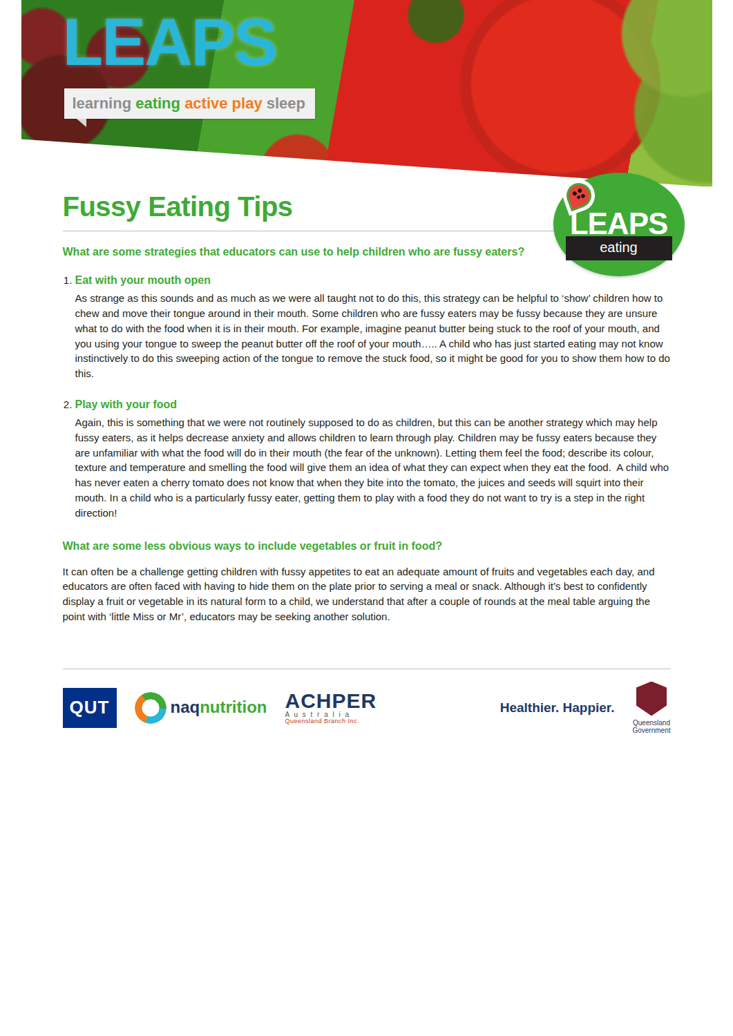LEAPS
learning eating active play sleep
LEAPS
eating
Fussy Eating Tips
What are some strategies that educators can use to help children who are fussy eaters?
Eat with your mouth open
As strange as this sounds and as much as we were all taught not to do this, this strategy can be helpful to ‘show’ children how to chew and move their tongue around in their mouth. Some children who are fussy eaters may be fussy because they are unsure what to do with the food when it is in their mouth. For example, imagine peanut butter being stuck to the roof of your mouth, and you using your tongue to sweep the peanut butter off the roof of your mouth….. A child who has just started eating may not know instinctively to do this sweeping action of the tongue to remove the stuck food, so it might be good for you to show them how to do this.
Play with your food
Again, this is something that we were not routinely supposed to do as children, but this can be another strategy which may help fussy eaters, as it helps decrease anxiety and allows children to learn through play. Children may be fussy eaters because they are unfamiliar with what the food will do in their mouth (the fear of the unknown). Letting them feel the food; describe its colour, texture and temperature and smelling the food will give them an idea of what they can expect when they eat the food. A child who has never eaten a cherry tomato does not know that when they bite into the tomato, the juices and seeds will squirt into their mouth. In a child who is a particularly fussy eater, getting them to play with a food they do not want to try is a step in the right direction!
What are some less obvious ways to include vegetables or fruit in food?
It can often be a challenge getting children with fussy appetites to eat an adequate amount of fruits and vegetables each day, and educators are often faced with having to hide them on the plate prior to serving a meal or snack. Although it’s best to confidently display a fruit or vegetable in its natural form to a child, we understand that after a couple of rounds at the meal table arguing the point with ‘little Miss or Mr’, educators may be seeking another solution.
QUT
naqnutrition
ACHPER
A u s t r a l i a
Queensland Branch Inc.
Healthier. Happier.
Queensland
Government